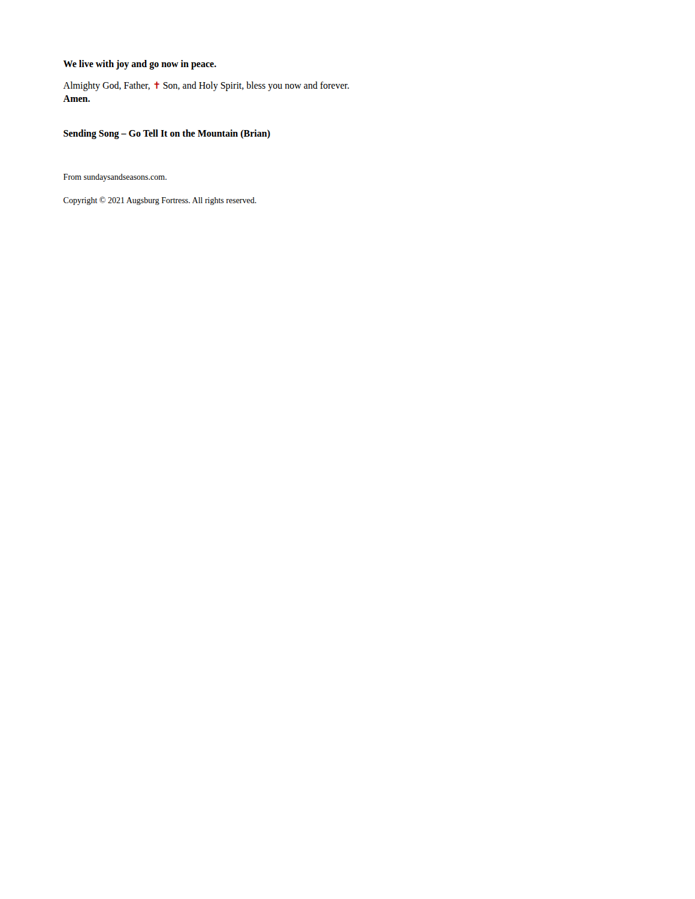We live with joy and go now in peace.
Almighty God, Father, ✝ Son, and Holy Spirit, bless you now and forever.
Amen.
Sending Song – Go Tell It on the Mountain (Brian)
From sundaysandseasons.com.
Copyright © 2021 Augsburg Fortress. All rights reserved.